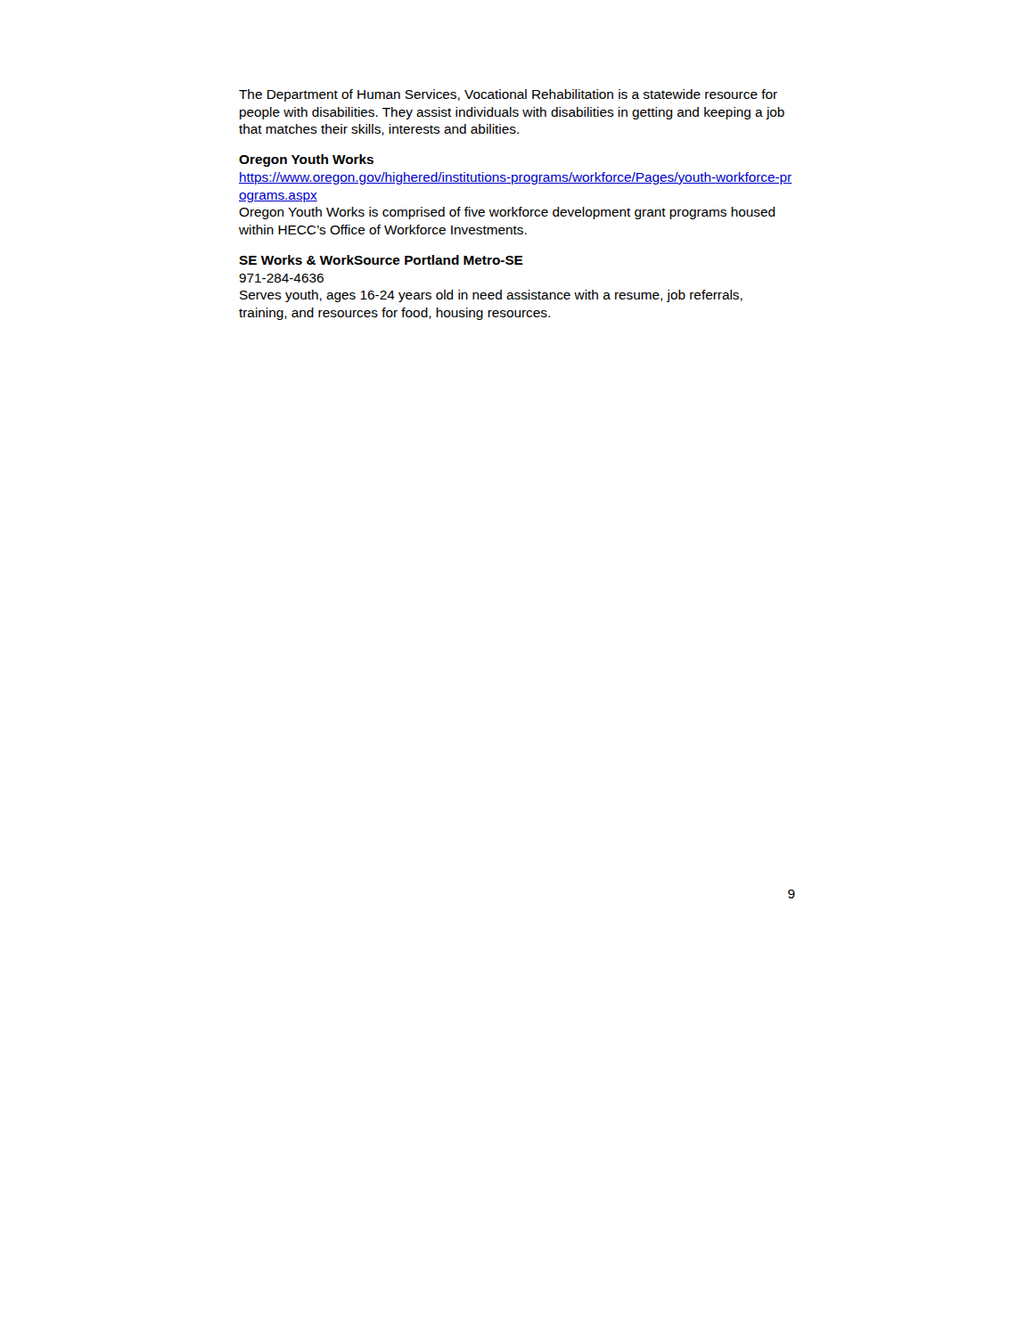The Department of Human Services, Vocational Rehabilitation is a statewide resource for people with disabilities. They assist individuals with disabilities in getting and keeping a job that matches their skills, interests and abilities.
Oregon Youth Works
https://www.oregon.gov/highered/institutions-programs/workforce/Pages/youth-workforce-programs.aspx
Oregon Youth Works is comprised of five workforce development grant programs housed within HECC’s Office of Workforce Investments.
SE Works & WorkSource Portland Metro-SE
971-284-4636
Serves youth, ages 16-24 years old in need assistance with a resume, job referrals, training, and resources for food, housing resources.
9